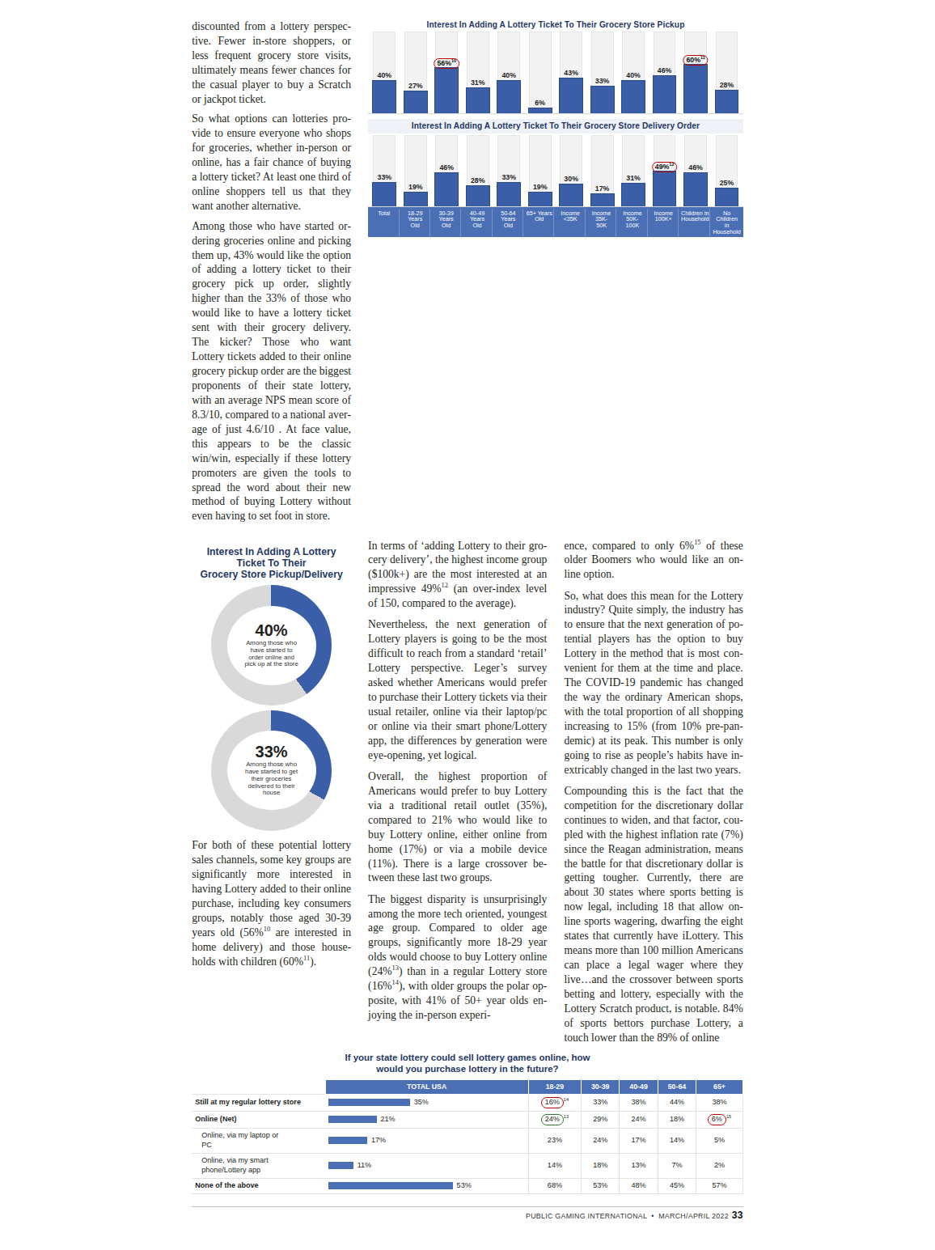discounted from a lottery perspective. Fewer in-store shoppers, or less frequent grocery store visits, ultimately means fewer chances for the casual player to buy a Scratch or jackpot ticket.
So what options can lotteries provide to ensure everyone who shops for groceries, whether in-person or online, has a fair chance of buying a lottery ticket? At least one third of online shoppers tell us that they want another alternative.
Among those who have started ordering groceries online and picking them up, 43% would like the option of adding a lottery ticket to their grocery pick up order, slightly higher than the 33% of those who would like to have a lottery ticket sent with their grocery delivery. The kicker? Those who want Lottery tickets added to their online grocery pickup order are the biggest proponents of their state lottery, with an average NPS mean score of 8.3/10, compared to a national average of just 4.6/10 . At face value, this appears to be the classic win/win, especially if these lottery promoters are given the tools to spread the word about their new method of buying Lottery without even having to set foot in store.
Interest In Adding A Lottery Ticket To Their Grocery Store Pickup
40%
27%
56%10
31%
40%
6%
43%
33%
40%
46%
60%11
28%
Interest In Adding A Lottery Ticket To Their Grocery Store Delivery Order
33%
19%
46%
28%
33%
19%
30%
17%
31%
49%12
46%
25%
Total
18-29 Years
Old
30-39 Years
Old
40-49 Years
Old
50-64 Years
Old
65+ Years
Old
Income
<35K
Income 35K-
50K
Income 50K-
100K
Income
100K+
Children in
Household
No Children
in
Household
Interest In Adding A Lottery Ticket To Their
Grocery Store Pickup/Delivery
40%
Among those who
have started to
order online and
pick up at the store
33%
Among those who
have started to get
their groceries
delivered to their
house
For both of these potential lottery sales channels, some key groups are significantly more interested in having Lottery added to their online purchase, including key consumers groups, notably those aged 30-39 years old (56%10 are interested in home delivery) and those households with children (60%11).
In terms of ‘adding Lottery to their grocery delivery’, the highest income group ($100k+) are the most interested at an impressive 49%12 (an over-index level of 150, compared to the average).
Nevertheless, the next generation of Lottery players is going to be the most difficult to reach from a standard ‘retail’ Lottery perspective. Leger’s survey asked whether Americans would prefer to purchase their Lottery tickets via their usual retailer, online via their laptop/pc or online via their smart phone/Lottery app, the differences by generation were eye-opening, yet logical.
Overall, the highest proportion of Americans would prefer to buy Lottery via a traditional retail outlet (35%), compared to 21% who would like to buy Lottery online, either online from home (17%) or via a mobile device (11%). There is a large crossover between these last two groups.
The biggest disparity is unsurprisingly among the more tech oriented, youngest age group. Compared to older age groups, significantly more 18-29 year olds would choose to buy Lottery online (24%13) than in a regular Lottery store (16%14), with older groups the polar opposite, with 41% of 50+ year olds enjoying the in-person experi-
ence, compared to only 6%15 of these older Boomers who would like an online option.
So, what does this mean for the Lottery industry? Quite simply, the industry has to ensure that the next generation of potential players has the option to buy Lottery in the method that is most convenient for them at the time and place. The COVID-19 pandemic has changed the way the ordinary American shops, with the total proportion of all shopping increasing to 15% (from 10% pre-pandemic) at its peak. This number is only going to rise as people’s habits have inextricably changed in the last two years.
Compounding this is the fact that the competition for the discretionary dollar continues to widen, and that factor, coupled with the highest inflation rate (7%) since the Reagan administration, means the battle for that discretionary dollar is getting tougher. Currently, there are about 30 states where sports betting is now legal, including 18 that allow online sports wagering, dwarfing the eight states that currently have iLottery. This means more than 100 million Americans can place a legal wager where they live…and the crossover between sports betting and lottery, especially with the Lottery Scratch product, is notable. 84% of sports bettors purchase Lottery, a touch lower than the 89% of online
If your state lottery could sell lottery games online, how
would you purchase lottery in the future?
| | TOTAL USA | 18-29 | 30-39 | 40-49 | 50-64 | 65+ |
| --- | --- | --- | --- | --- | --- | --- |
| Still at my regular lottery store | 35% | 16% 14 | 33% | 38% | 44% | 38% |
| Online (Net) | 21% | 24% 13 | 29% | 24% | 18% | 6% 15 |
| Online, via my laptop or PC | 17% | 23% | 24% | 17% | 14% | 5% |
| Online, via my smart phone/Lottery app | 11% | 14% | 18% | 13% | 7% | 2% |
| None of the above | 53% | 68% | 53% | 48% | 45% | 57% |
PUBLIC GAMING INTERNATIONAL • MARCH/APRIL 202233